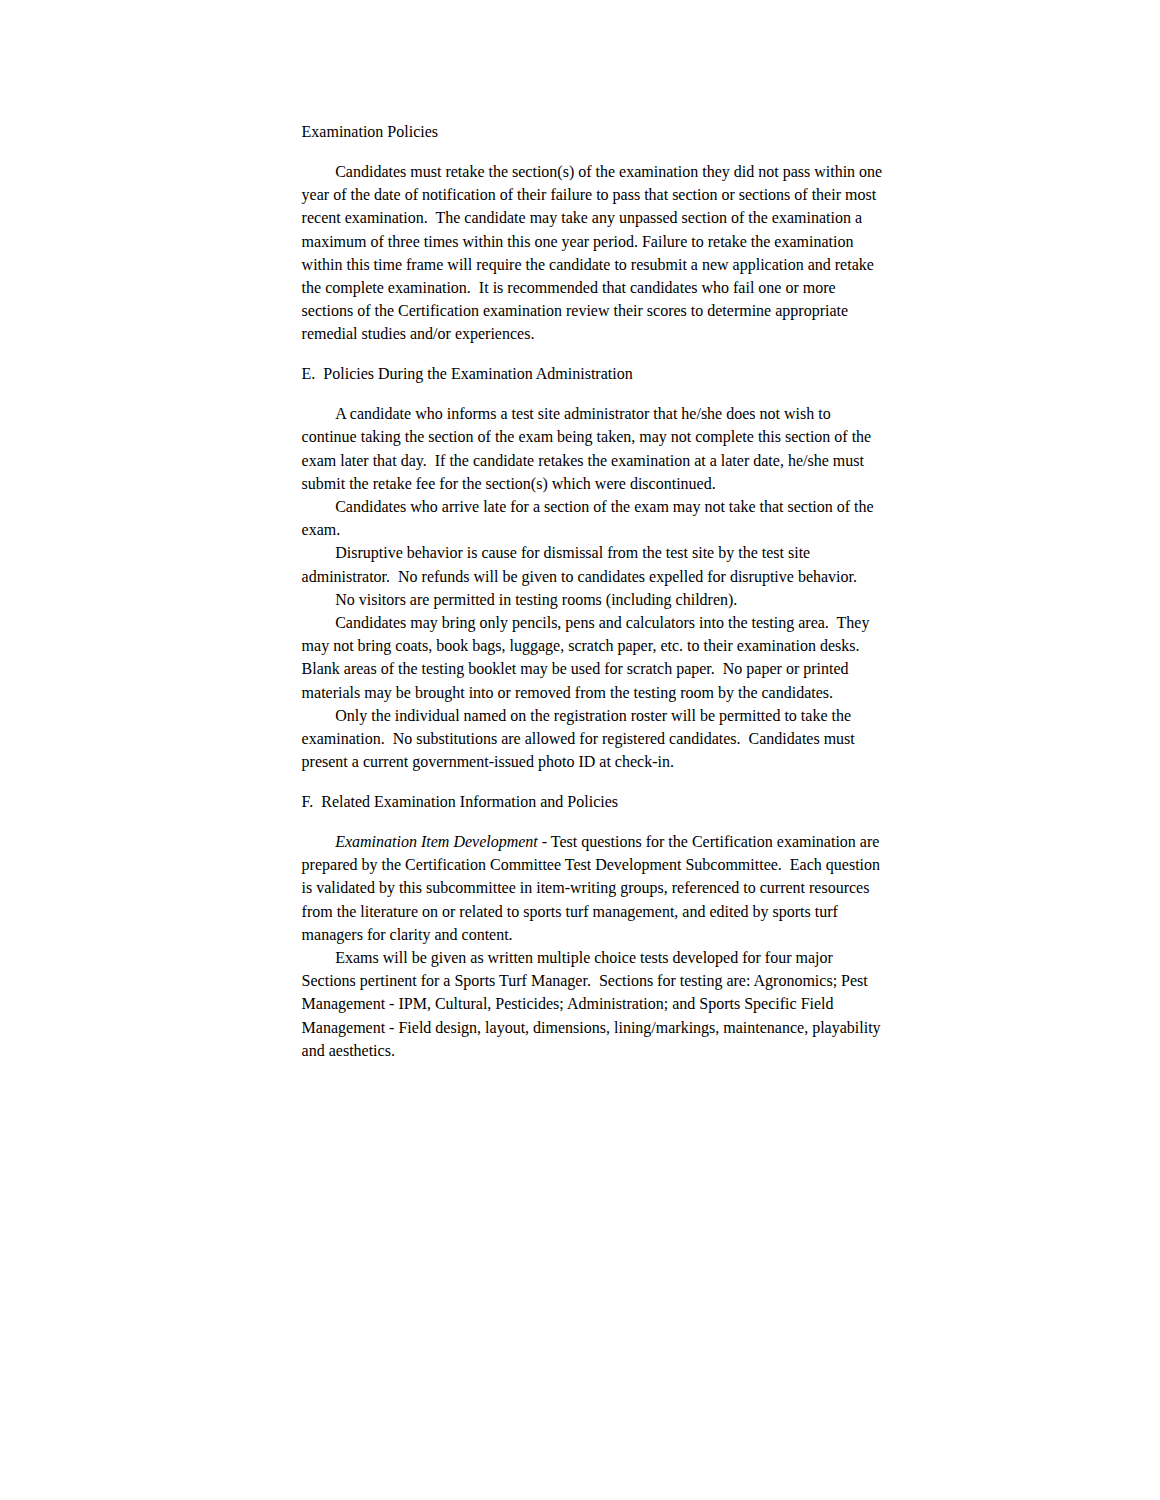Examination Policies
Candidates must retake the section(s) of the examination they did not pass within one year of the date of notification of their failure to pass that section or sections of their most recent examination. The candidate may take any unpassed section of the examination a maximum of three times within this one year period. Failure to retake the examination within this time frame will require the candidate to resubmit a new application and retake the complete examination. It is recommended that candidates who fail one or more sections of the Certification examination review their scores to determine appropriate remedial studies and/or experiences.
E. Policies During the Examination Administration
A candidate who informs a test site administrator that he/she does not wish to continue taking the section of the exam being taken, may not complete this section of the exam later that day. If the candidate retakes the examination at a later date, he/she must submit the retake fee for the section(s) which were discontinued.
Candidates who arrive late for a section of the exam may not take that section of the exam.
Disruptive behavior is cause for dismissal from the test site by the test site administrator. No refunds will be given to candidates expelled for disruptive behavior.
No visitors are permitted in testing rooms (including children).
Candidates may bring only pencils, pens and calculators into the testing area. They may not bring coats, book bags, luggage, scratch paper, etc. to their examination desks. Blank areas of the testing booklet may be used for scratch paper. No paper or printed materials may be brought into or removed from the testing room by the candidates.
Only the individual named on the registration roster will be permitted to take the examination. No substitutions are allowed for registered candidates. Candidates must present a current government-issued photo ID at check-in.
F. Related Examination Information and Policies
Examination Item Development - Test questions for the Certification examination are prepared by the Certification Committee Test Development Subcommittee. Each question is validated by this subcommittee in item-writing groups, referenced to current resources from the literature on or related to sports turf management, and edited by sports turf managers for clarity and content.
Exams will be given as written multiple choice tests developed for four major Sections pertinent for a Sports Turf Manager. Sections for testing are: Agronomics; Pest Management - IPM, Cultural, Pesticides; Administration; and Sports Specific Field Management - Field design, layout, dimensions, lining/markings, maintenance, playability and aesthetics.